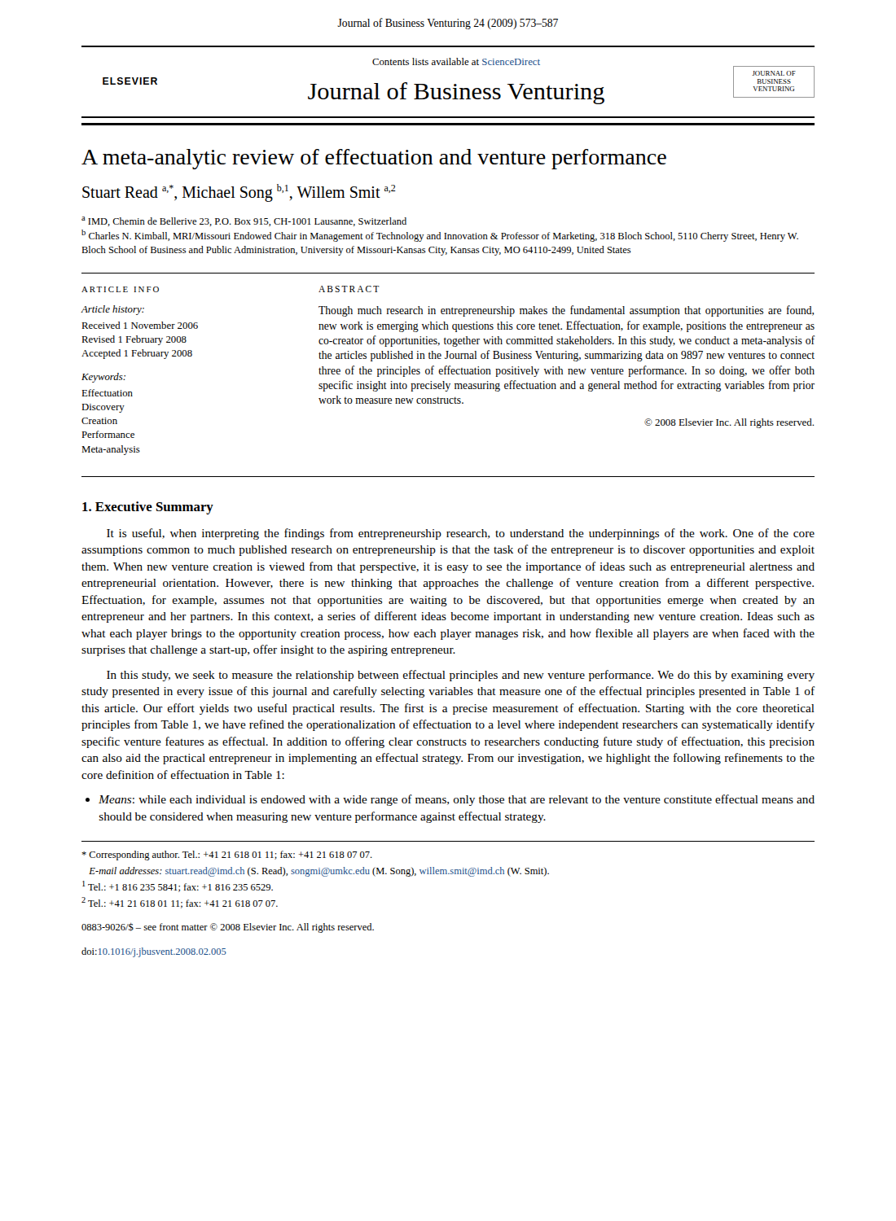Journal of Business Venturing 24 (2009) 573–587
ELSEVIER
Contents lists available at ScienceDirect
Journal of Business Venturing
JOURNAL OF
BUSINESS
VENTURING
A meta-analytic review of effectuation and venture performance
Stuart Read a,*, Michael Song b,1, Willem Smit a,2
a IMD, Chemin de Bellerive 23, P.O. Box 915, CH-1001 Lausanne, Switzerland
b Charles N. Kimball, MRI/Missouri Endowed Chair in Management of Technology and Innovation & Professor of Marketing, 318 Bloch School, 5110 Cherry Street, Henry W. Bloch School of Business and Public Administration, University of Missouri-Kansas City, Kansas City, MO 64110-2499, United States
Article info
Article history:
Received 1 November 2006
Revised 1 February 2008
Accepted 1 February 2008
Keywords:
Effectuation
Discovery
Creation
Performance
Meta-analysis
Abstract
Though much research in entrepreneurship makes the fundamental assumption that opportunities are found, new work is emerging which questions this core tenet. Effectuation, for example, positions the entrepreneur as co-creator of opportunities, together with committed stakeholders. In this study, we conduct a meta-analysis of the articles published in the Journal of Business Venturing, summarizing data on 9897 new ventures to connect three of the principles of effectuation positively with new venture performance. In so doing, we offer both specific insight into precisely measuring effectuation and a general method for extracting variables from prior work to measure new constructs.
© 2008 Elsevier Inc. All rights reserved.
1. Executive Summary
It is useful, when interpreting the findings from entrepreneurship research, to understand the underpinnings of the work. One of the core assumptions common to much published research on entrepreneurship is that the task of the entrepreneur is to discover opportunities and exploit them. When new venture creation is viewed from that perspective, it is easy to see the importance of ideas such as entrepreneurial alertness and entrepreneurial orientation. However, there is new thinking that approaches the challenge of venture creation from a different perspective. Effectuation, for example, assumes not that opportunities are waiting to be discovered, but that opportunities emerge when created by an entrepreneur and her partners. In this context, a series of different ideas become important in understanding new venture creation. Ideas such as what each player brings to the opportunity creation process, how each player manages risk, and how flexible all players are when faced with the surprises that challenge a start-up, offer insight to the aspiring entrepreneur.
In this study, we seek to measure the relationship between effectual principles and new venture performance. We do this by examining every study presented in every issue of this journal and carefully selecting variables that measure one of the effectual principles presented in Table 1 of this article. Our effort yields two useful practical results. The first is a precise measurement of effectuation. Starting with the core theoretical principles from Table 1, we have refined the operationalization of effectuation to a level where independent researchers can systematically identify specific venture features as effectual. In addition to offering clear constructs to researchers conducting future study of effectuation, this precision can also aid the practical entrepreneur in implementing an effectual strategy. From our investigation, we highlight the following refinements to the core definition of effectuation in Table 1:
Means: while each individual is endowed with a wide range of means, only those that are relevant to the venture constitute effectual means and should be considered when measuring new venture performance against effectual strategy.
* Corresponding author. Tel.: +41 21 618 01 11; fax: +41 21 618 07 07.
E-mail addresses: stuart.read@imd.ch (S. Read), songmi@umkc.edu (M. Song), willem.smit@imd.ch (W. Smit).
1 Tel.: +1 816 235 5841; fax: +1 816 235 6529.
2 Tel.: +41 21 618 01 11; fax: +41 21 618 07 07.
0883-9026/$ – see front matter © 2008 Elsevier Inc. All rights reserved.
doi:10.1016/j.jbusvent.2008.02.005